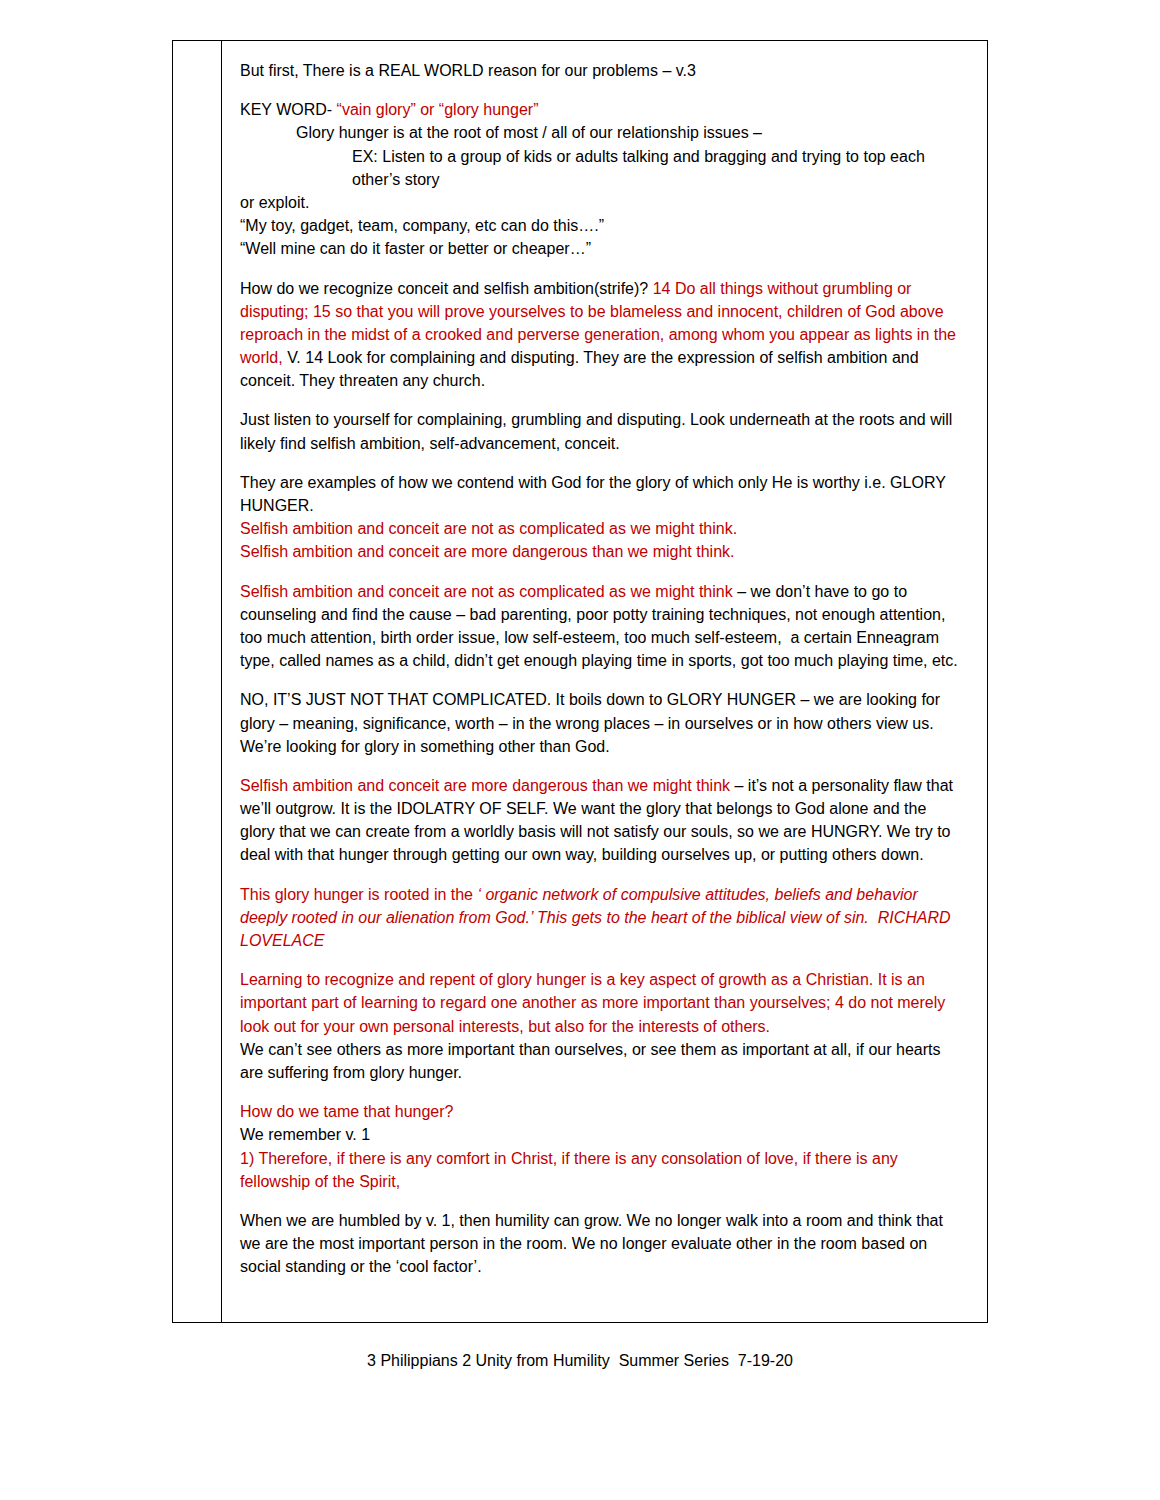But first, There is a REAL WORLD reason for our problems – v.3
KEY WORD- “vain glory” or “glory hunger”
Glory hunger is at the root of most / all of our relationship issues –
EX: Listen to a group of kids or adults talking and bragging and trying to top each other’s story
or exploit.
“My toy, gadget, team, company, etc can do this….”
“Well mine can do it faster or better or cheaper…”
How do we recognize conceit and selfish ambition(strife)? 14 Do all things without grumbling or disputing; 15 so that you will prove yourselves to be blameless and innocent, children of God above reproach in the midst of a crooked and perverse generation, among whom you appear as lights in the world, V. 14 Look for complaining and disputing. They are the expression of selfish ambition and conceit. They threaten any church.
Just listen to yourself for complaining, grumbling and disputing. Look underneath at the roots and will likely find selfish ambition, self-advancement, conceit.
They are examples of how we contend with God for the glory of which only He is worthy i.e. GLORY HUNGER.
Selfish ambition and conceit are not as complicated as we might think.
Selfish ambition and conceit are more dangerous than we might think.
Selfish ambition and conceit are not as complicated as we might think – we don’t have to go to counseling and find the cause – bad parenting, poor potty training techniques, not enough attention, too much attention, birth order issue, low self-esteem, too much self-esteem, a certain Enneagram type, called names as a child, didn’t get enough playing time in sports, got too much playing time, etc.
NO, IT’S JUST NOT THAT COMPLICATED. It boils down to GLORY HUNGER – we are looking for glory – meaning, significance, worth – in the wrong places – in ourselves or in how others view us. We’re looking for glory in something other than God.
Selfish ambition and conceit are more dangerous than we might think – it’s not a personality flaw that we’ll outgrow. It is the IDOLATRY OF SELF. We want the glory that belongs to God alone and the glory that we can create from a worldly basis will not satisfy our souls, so we are HUNGRY. We try to deal with that hunger through getting our own way, building ourselves up, or putting others down.
This glory hunger is rooted in the ‘ organic network of compulsive attitudes, beliefs and behavior deeply rooted in our alienation from God.’ Thi s gets to the heart of the biblical view of sin. RICHARD LOVELACE
Learning to recognize and repent of glory hunger is a key aspect of growth as a Christian. It is an important part of learning to regard one another as more important than yourselves; 4 do not merely look out for your own personal interests, but also for the interests of others.
We can’t see others as more important than ourselves, or see them as important at all, if our hearts are suffering from glory hunger.
How do we tame that hunger?
We remember v. 1
1) Therefore, if there is any comfort in Christ, if there is any consolation of love, if there is any fellowship of the Spirit,
When we are humbled by v. 1, then humility can grow. We no longer walk into a room and think that we are the most important person in the room. We no longer evaluate other in the room based on social standing or the ‘cool factor’.
3 Philippians 2 Unity from Humility Summer Series 7-19-20